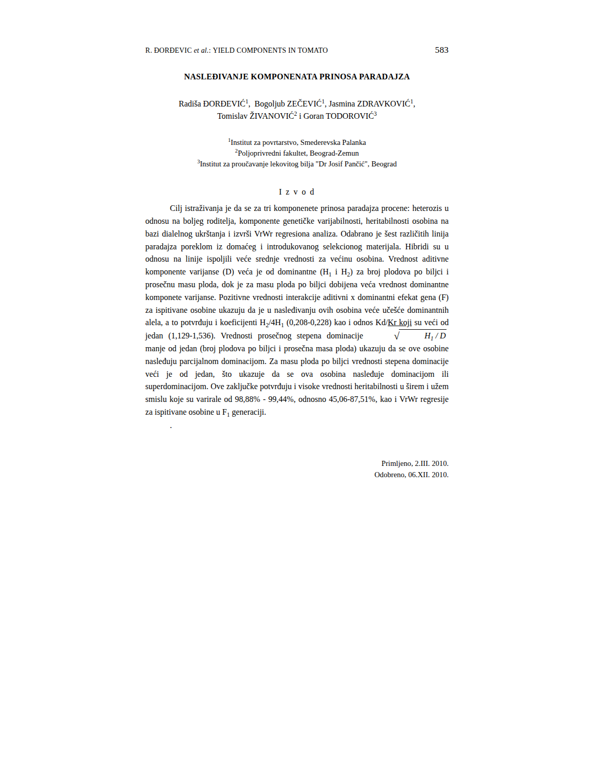R. ĐORĐEVIC et al.: YIELD COMPONENTS IN TOMATO
583
NASLEĐIVANJE KOMPONENATA PRINOSA PARADAJZA
Radiša ĐORĐEVIĆ1, Bogoljub ZEČEVIĆ1, Jasmina ZDRAVKOVIĆ1,
Tomislav ŽIVANOVIĆ2 i Goran TODOROVIĆ3
1Institut za povrtarstvo, Smederevska Palanka
2Poljoprivredni fakultet, Beograd-Zemun
3Institut za proučavanje lekovitog bilja "Dr Josif Pančić", Beograd
I z v o d
Cilj istraživanja je da se za tri komponenete prinosa paradajza procene: heterozis u odnosu na boljeg roditelja, komponente genetičke varijabilnosti, heritabilnosti osobina na bazi dialelnog ukrštanja i izvrši VrWr regresiona analiza. Odabrano je šest različitih linija paradajza poreklom iz domaćeg i introdukovanog selekcionog materijala. Hibridi su u odnosu na linije ispoljili veće srednje vrednosti za većinu osobina. Vrednost aditivne komponente varijanse (D) veća je od dominantne (H1 i H2) za broj plodova po biljci i prosečnu masu ploda, dok je za masu ploda po biljci dobijena veća vrednost dominantne komponete varijanse. Pozitivne vrednosti interakcije aditivni x dominantni efekat gena (F) za ispitivane osobine ukazuju da je u nasleđivanju ovih osobina veće učešće dominantnih alela, a to potvrđuju i koeficijenti H2/4H1 (0,208-0,228) kao i odnos Kd/Kr koji su veći od jedan (1,129-1,536). Vrednosti prosečnog stepena dominacije H1 / D manje od jedan (broj plodova po biljci i prosečna masa ploda) ukazuju da se ove osobine nasleđuju parcijalnom dominacijom. Za masu ploda po biljci vrednosti stepena dominacije veći je od jedan, što ukazuje da se ova osobina nasleđuje dominacijom ili superdominacijom. Ove zaključke potvrđuju i visoke vrednosti heritabilnosti u širem i užem smislu koje su varirale od 98,88% - 99,44%, odnosno 45,06-87,51%, kao i VrWr regresije za ispitivane osobine u F1 generaciji.
.
Primljeno, 2.III. 2010.
Odobreno, 06.XII. 2010.